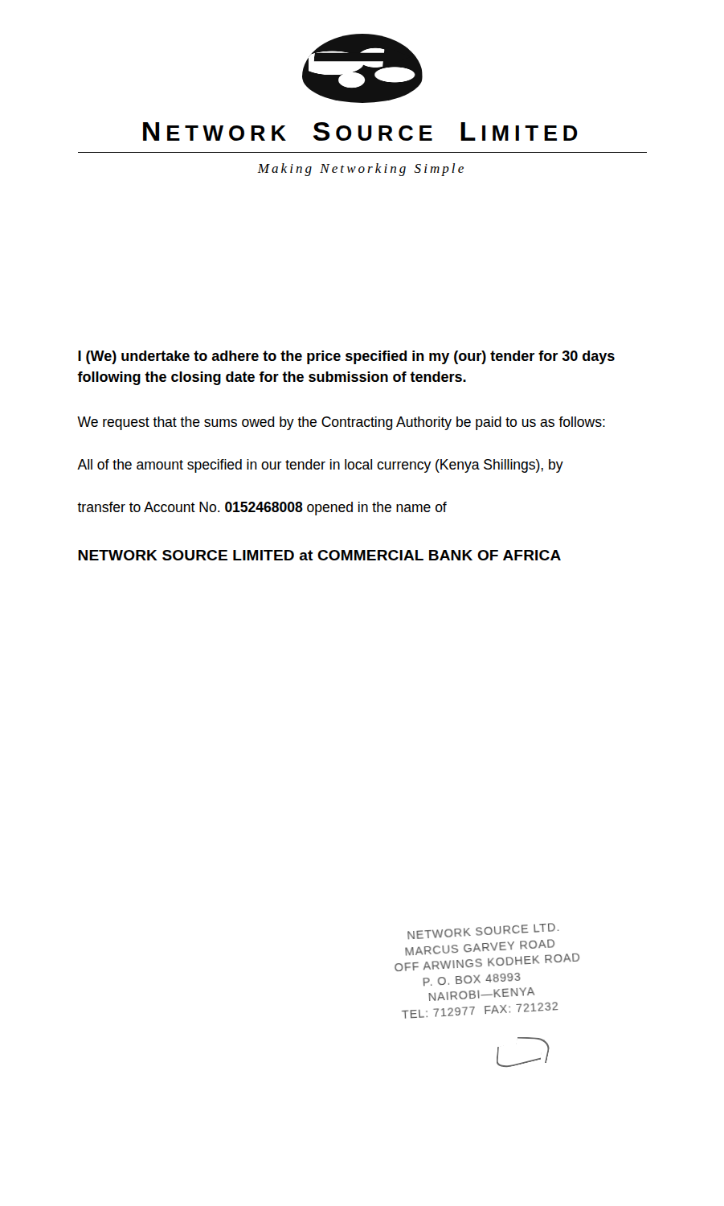Network Source Limited
Making Networking Simple
I (We) undertake to adhere to the price specified in my (our) tender for 30 days following the closing date for the submission of tenders.
We request that the sums owed by the Contracting Authority be paid to us as follows:
All of the amount specified in our tender in local currency (Kenya Shillings), by
transfer to Account No. 0152468008 opened in the name of
NETWORK SOURCE LIMITED at COMMERCIAL BANK OF AFRICA
Network Source Ltd.
Marcus Garvey Road
Off Arwings Kodhek Road
P. O. Box 48993
Nairobi—Kenya
Tel: 712977 Fax: 721232